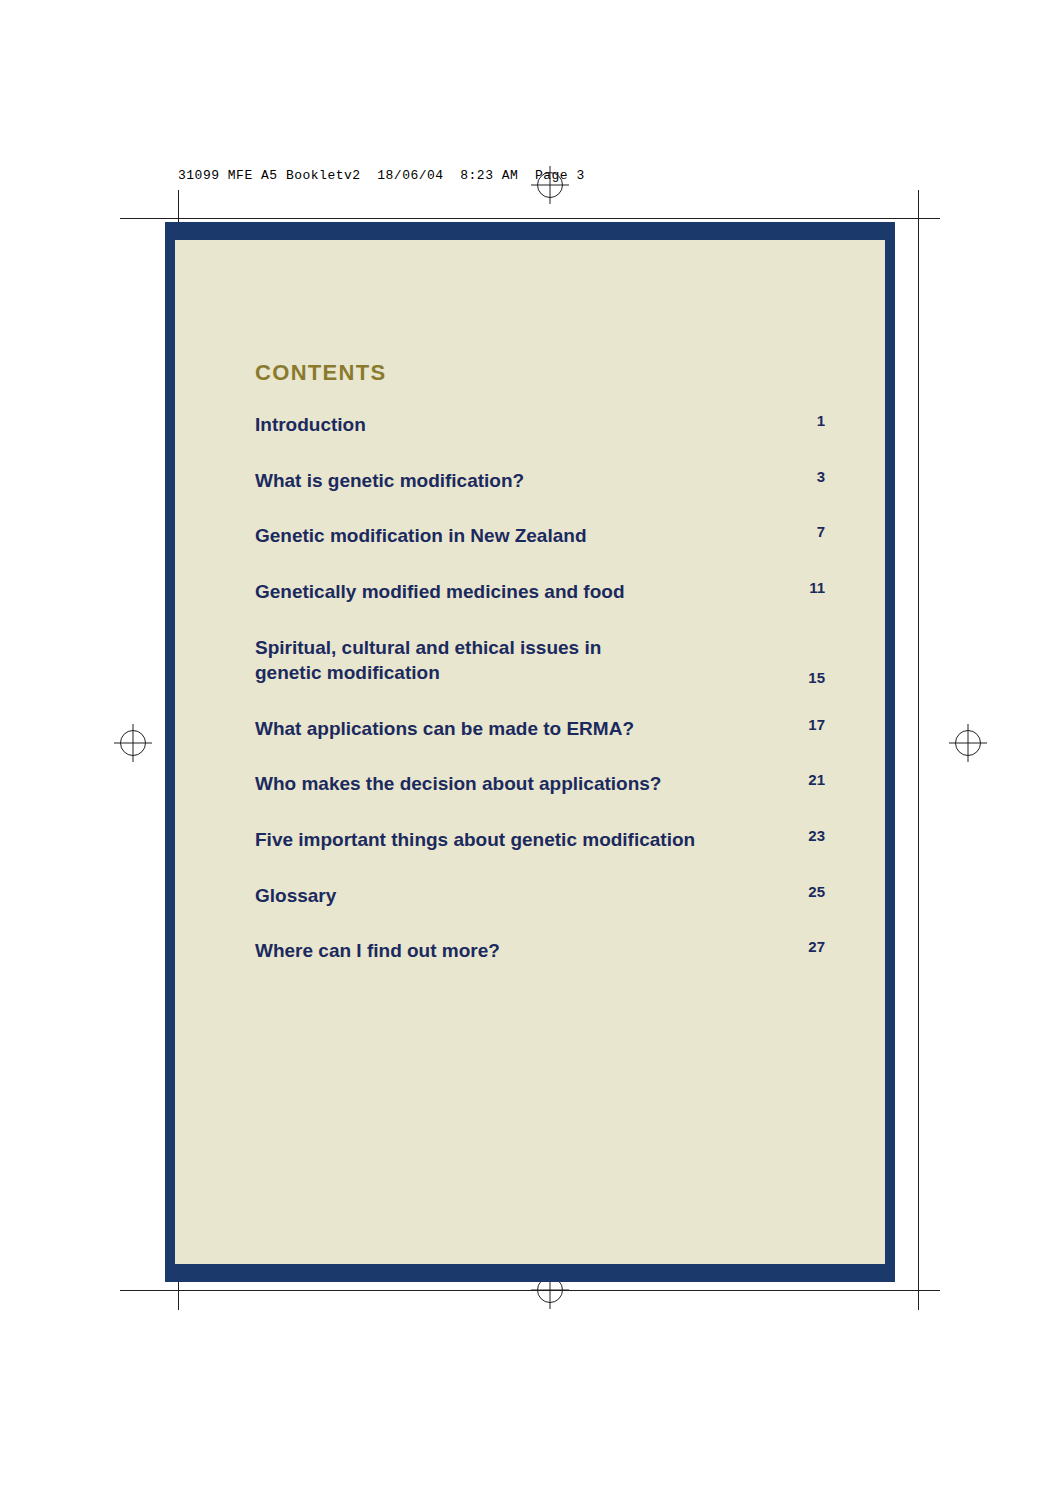31099 MFE A5 Bookletv2 18/06/04 8:23 AM Page 3
CONTENTS
| Introduction | 1 |
| What is genetic modification? | 3 |
| Genetic modification in New Zealand | 7 |
| Genetically modified medicines and food | 11 |
| Spiritual, cultural and ethical issues in genetic modification | 15 |
| What applications can be made to ERMA? | 17 |
| Who makes the decision about applications? | 21 |
| Five important things about genetic modification | 23 |
| Glossary | 25 |
| Where can I find out more? | 27 |